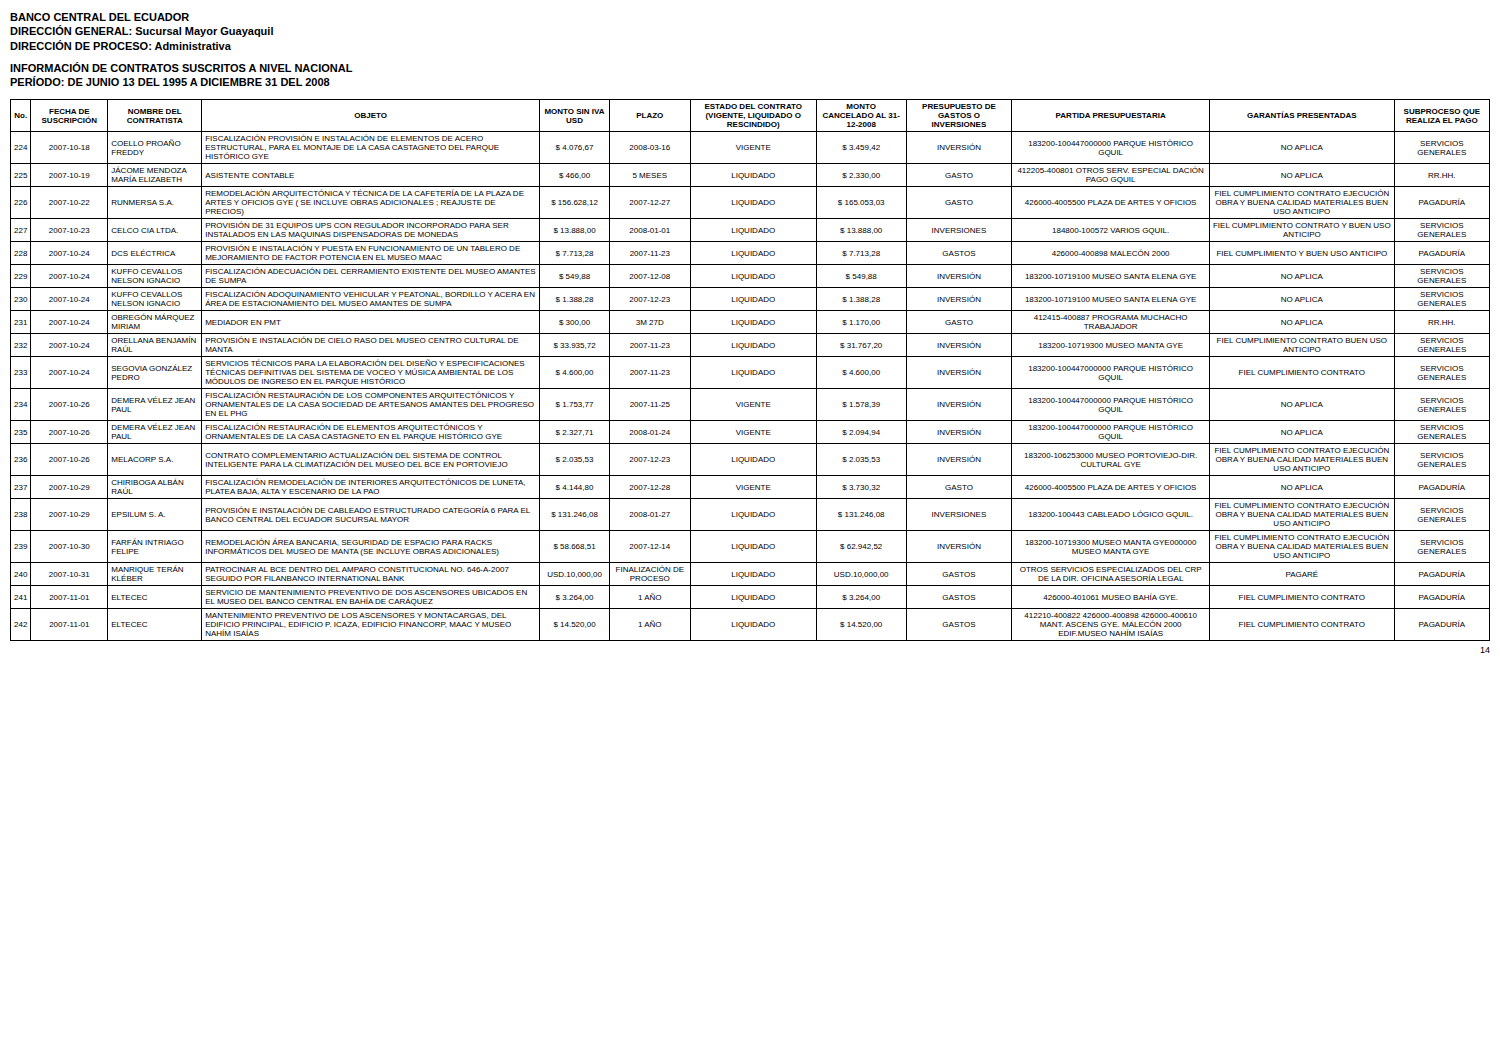BANCO CENTRAL DEL ECUADOR
DIRECCIÓN GENERAL: Sucursal Mayor Guayaquil
DIRECCIÓN DE PROCESO: Administrativa
INFORMACIÓN DE CONTRATOS SUSCRITOS A NIVEL NACIONAL
PERÍODO: DE JUNIO 13 DEL 1995 A DICIEMBRE 31 DEL 2008
| No. | FECHA DE SUSCRIPCIÓN | NOMBRE DEL CONTRATISTA | OBJETO | MONTO SIN IVA USD | PLAZO | ESTADO DEL CONTRATO (VIGENTE, LIQUIDADO O RESCINDIDO) | MONTO CANCELADO AL 31-12-2008 | PRESUPUESTO DE GASTOS O INVERSIONES | PARTIDA PRESUPUESTARIA | GARANTÍAS PRESENTADAS | SUBPROCESO QUE REALIZA EL PAGO |
| --- | --- | --- | --- | --- | --- | --- | --- | --- | --- | --- | --- |
| 224 | 2007-10-18 | COELLO PROAÑO FREDDY | FISCALIZACIÓN PROVISIÓN E INSTALACIÓN DE ELEMENTOS DE ACERO ESTRUCTURAL, PARA EL MONTAJE DE LA CASA CASTAGNETO DEL PARQUE HISTÓRICO GYE | $ 4.076,67 | 2008-03-16 | VIGENTE | $ 3.459,42 | INVERSIÓN | 183200-100447000000 PARQUE HISTÓRICO GQUIL | NO APLICA | SERVICIOS GENERALES |
| 225 | 2007-10-19 | JÁCOME MENDOZA MARÍA ELIZABETH | ASISTENTE CONTABLE | $ 466,00 | 5 MESES | LIQUIDADO | $ 2.330,00 | GASTO | 412205-400801 OTROS SERV. ESPECIAL DACIÓN PAGO GQUIL | NO APLICA | RR.HH. |
| 226 | 2007-10-22 | RUNMERSA S.A. | REMODELACIÓN ARQUITECTÓNICA Y TÉCNICA DE LA CAFETERÍA DE LA PLAZA DE ARTES Y OFICIOS GYE ( SE INCLUYE OBRAS ADICIONALES ; REAJUSTE DE PRECIOS) | $ 156.628,12 | 2007-12-27 | LIQUIDADO | $ 165.053,03 | GASTO | 426000-4005500 PLAZA DE ARTES Y OFICIOS | FIEL CUMPLIMIENTO CONTRATO EJECUCIÓN OBRA Y BUENA CALIDAD MATERIALES BUEN USO ANTICIPO | PAGADURÍA |
| 227 | 2007-10-23 | CELCO CIA LTDA. | PROVISIÓN DE 31 EQUIPOS UPS CON REGULADOR INCORPORADO PARA SER INSTALADOS EN LAS MAQUINAS DISPENSADORAS DE MONEDAS | $ 13.888,00 | 2008-01-01 | LIQUIDADO | $ 13.888,00 | INVERSIONES | 184800-100572 VARIOS GQUIL. | FIEL CUMPLIMIENTO CONTRATO Y BUEN USO ANTICIPO | SERVICIOS GENERALES |
| 228 | 2007-10-24 | DCS ELÉCTRICA | PROVISIÓN E INSTALACIÓN Y PUESTA EN FUNCIONAMIENTO DE UN TABLERO DE MEJORAMIENTO DE FACTOR POTENCIA EN EL MUSEO MAAC | $ 7.713,28 | 2007-11-23 | LIQUIDADO | $ 7.713,28 | GASTOS | 426000-400898 MALECÓN 2000 | FIEL CUMPLIMIENTO Y BUEN USO ANTICIPO | PAGADURÍA |
| 229 | 2007-10-24 | KUFFO CEVALLOS NELSON IGNACIO | FISCALIZACIÓN ADECUACIÓN DEL CERRAMIENTO EXISTENTE DEL MUSEO AMANTES DE SUMPA | $ 549,88 | 2007-12-08 | LIQUIDADO | $ 549,88 | INVERSIÓN | 183200-10719100 MUSEO SANTA ELENA GYE | NO APLICA | SERVICIOS GENERALES |
| 230 | 2007-10-24 | KUFFO CEVALLOS NELSON IGNACIO | FISCALIZACIÓN ADOQUINAMIENTO VEHICULAR Y PEATONAL, BORDILLO Y ACERA EN ÁREA DE ESTACIONAMIENTO DEL MUSEO AMANTES DE SUMPA | $ 1.388,28 | 2007-12-23 | LIQUIDADO | $ 1.388,28 | INVERSIÓN | 183200-10719100 MUSEO SANTA ELENA GYE | NO APLICA | SERVICIOS GENERALES |
| 231 | 2007-10-24 | OBREGÓN MÁRQUEZ MIRIAM | MEDIADOR EN PMT | $ 300,00 | 3M 27D | LIQUIDADO | $ 1.170,00 | GASTO | 412415-400887 PROGRAMA MUCHACHO TRABAJADOR | NO APLICA | RR.HH. |
| 232 | 2007-10-24 | ORELLANA BENJAMÍN RAÚL | PROVISIÓN E INSTALACIÓN DE CIELO RASO DEL MUSEO CENTRO CULTURAL DE MANTA | $ 33.935,72 | 2007-11-23 | LIQUIDADO | $ 31.767,20 | INVERSIÓN | 183200-10719300 MUSEO MANTA GYE | FIEL CUMPLIMIENTO CONTRATO BUEN USO ANTICIPO | SERVICIOS GENERALES |
| 233 | 2007-10-24 | SEGOVIA GONZÁLEZ PEDRO | SERVICIOS TÉCNICOS PARA LA ELABORACIÓN DEL DISEÑO Y ESPECIFICACIONES TÉCNICAS DEFINITIVAS DEL SISTEMA DE VOCEO Y MÚSICA AMBIENTAL DE LOS MÓDULOS DE INGRESO EN EL PARQUE HISTÓRICO | $ 4.600,00 | 2007-11-23 | LIQUIDADO | $ 4.600,00 | INVERSIÓN | 183200-100447000000 PARQUE HISTÓRICO GQUIL | FIEL CUMPLIMIENTO CONTRATO | SERVICIOS GENERALES |
| 234 | 2007-10-26 | DEMERA VÉLEZ JEAN PAUL | FISCALIZACIÓN RESTAURACIÓN DE LOS COMPONENTES ARQUITECTÓNICOS Y ORNAMENTALES DE LA CASA SOCIEDAD DE ARTESANOS AMANTES DEL PROGRESO EN EL PHG | $ 1.753,77 | 2007-11-25 | VIGENTE | $ 1.578,39 | INVERSIÓN | 183200-100447000000 PARQUE HISTÓRICO GQUIL | NO APLICA | SERVICIOS GENERALES |
| 235 | 2007-10-26 | DEMERA VÉLEZ JEAN PAUL | FISCALIZACIÓN RESTAURACIÓN DE ELEMENTOS ARQUITECTÓNICOS Y ORNAMENTALES DE LA CASA CASTAGNETO EN EL PARQUE HISTÓRICO GYE | $ 2.327,71 | 2008-01-24 | VIGENTE | $ 2.094,94 | INVERSIÓN | 183200-100447000000 PARQUE HISTÓRICO GQUIL | NO APLICA | SERVICIOS GENERALES |
| 236 | 2007-10-26 | MELACORP S.A. | CONTRATO COMPLEMENTARIO ACTUALIZACIÓN DEL SISTEMA DE CONTROL INTELIGENTE PARA LA CLIMATIZACIÓN DEL MUSEO DEL BCE EN PORTOVIEJO | $ 2.035,53 | 2007-12-23 | LIQUIDADO | $ 2.035,53 | INVERSIÓN | 183200-106253000 MUSEO PORTOVIEJO-DIR. CULTURAL GYE | FIEL CUMPLIMIENTO CONTRATO EJECUCIÓN OBRA Y BUENA CALIDAD MATERIALES BUEN USO ANTICIPO | SERVICIOS GENERALES |
| 237 | 2007-10-29 | CHIRIBOGA ALBÁN RAÚL | FISCALIZACIÓN REMODELACIÓN DE INTERIORES ARQUITECTÓNICOS DE LUNETA, PLATEA BAJA, ALTA Y ESCENARIO DE LA PAO | $ 4.144,80 | 2007-12-28 | VIGENTE | $ 3.730,32 | GASTO | 426000-4005500 PLAZA DE ARTES Y OFICIOS | NO APLICA | PAGADURÍA |
| 238 | 2007-10-29 | EPSILUM S. A. | PROVISIÓN E INSTALACIÓN DE CABLEADO ESTRUCTURADO CATEGORÍA 6 PARA EL BANCO CENTRAL DEL ECUADOR SUCURSAL MAYOR | $ 131.246,08 | 2008-01-27 | LIQUIDADO | $ 131.246,08 | INVERSIONES | 183200-100443 CABLEADO LÓGICO GQUIL. | FIEL CUMPLIMIENTO CONTRATO EJECUCIÓN OBRA Y BUENA CALIDAD MATERIALES BUEN USO ANTICIPO | SERVICIOS GENERALES |
| 239 | 2007-10-30 | FARFÁN INTRIAGO FELIPE | REMODELACIÓN ÁREA BANCARIA, SEGURIDAD DE ESPACIO PARA RACKS INFORMÁTICOS DEL MUSEO DE MANTA (SE INCLUYE OBRAS ADICIONALES) | $ 58.668,51 | 2007-12-14 | LIQUIDADO | $ 62.942,52 | INVERSIÓN | 183200-10719300 MUSEO MANTA GYE000000 MUSEO MANTA GYE | FIEL CUMPLIMIENTO CONTRATO EJECUCIÓN OBRA Y BUENA CALIDAD MATERIALES BUEN USO ANTICIPO | SERVICIOS GENERALES |
| 240 | 2007-10-31 | MANRIQUE TERÁN KLÉBER | PATROCINAR AL BCE DENTRO DEL AMPARO CONSTITUCIONAL NO. 646-A-2007 SEGUIDO POR FILANBANCO INTERNATIONAL BANK | USD.10,000,00 | FINALIZACIÓN DE PROCESO | LIQUIDADO | USD.10,000,00 | GASTOS | OTROS SERVICIOS ESPECIALIZADOS DEL CRP DE LA DIR. OFICINA ASESORÍA LEGAL | PAGARÉ | PAGADURÍA |
| 241 | 2007-11-01 | ELTECEC | SERVICIO DE MANTENIMIENTO PREVENTIVO DE DOS ASCENSORES UBICADOS EN EL MUSEO DEL BANCO CENTRAL EN BAHÍA DE CARÁQUEZ | $ 3.264,00 | 1 AÑO | LIQUIDADO | $ 3.264,00 | GASTOS | 426000-401061 MUSEO BAHÍA GYE. | FIEL CUMPLIMIENTO CONTRATO | PAGADURÍA |
| 242 | 2007-11-01 | ELTECEC | MANTENIMIENTO PREVENTIVO DE LOS ASCENSORES Y MONTACARGAS, DEL EDIFICIO PRINCIPAL, EDIFICIO P. ICAZA, EDIFICIO FINANCORP, MAAC Y MUSEO NAHÍM ISAÍAS | $ 14.520,00 | 1 AÑO | LIQUIDADO | $ 14.520,00 | GASTOS | 412210-400822 426000-400898 426000-400610 MANT. ASCENS GYE. MALECÓN 2000 EDIF.MUSEO NAHÍM ISAÍAS | FIEL CUMPLIMIENTO CONTRATO | PAGADURÍA |
14